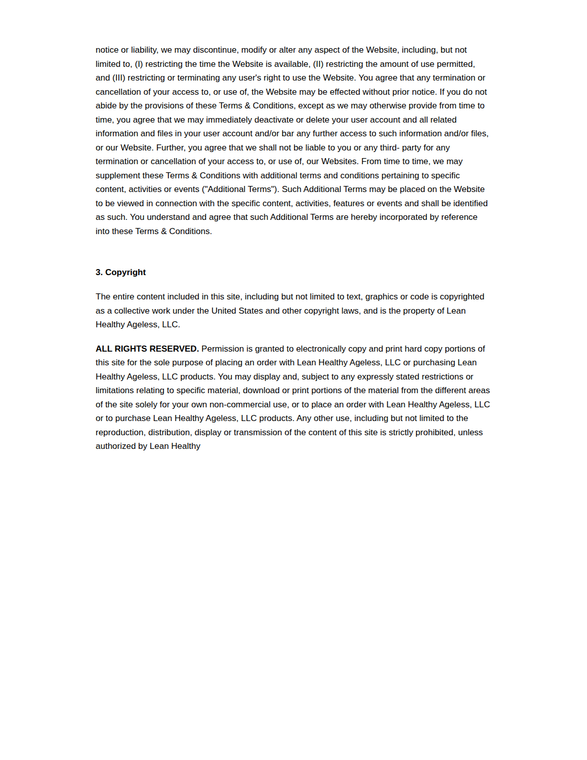notice or liability, we may discontinue, modify or alter any aspect of the Website, including, but not limited to, (I) restricting the time the Website is available, (II) restricting the amount of use permitted, and (III) restricting or terminating any user's right to use the Website. You agree that any termination or cancellation of your access to, or use of, the Website may be effected without prior notice. If you do not abide by the provisions of these Terms & Conditions, except as we may otherwise provide from time to time, you agree that we may immediately deactivate or delete your user account and all related information and files in your user account and/or bar any further access to such information and/or files, or our Website. Further, you agree that we shall not be liable to you or any third- party for any termination or cancellation of your access to, or use of, our Websites. From time to time, we may supplement these Terms & Conditions with additional terms and conditions pertaining to specific content, activities or events ("Additional Terms"). Such Additional Terms may be placed on the Website to be viewed in connection with the specific content, activities, features or events and shall be identified as such. You understand and agree that such Additional Terms are hereby incorporated by reference into these Terms & Conditions.
3. Copyright
The entire content included in this site, including but not limited to text, graphics or code is copyrighted as a collective work under the United States and other copyright laws, and is the property of Lean Healthy Ageless, LLC.
ALL RIGHTS RESERVED. Permission is granted to electronically copy and print hard copy portions of this site for the sole purpose of placing an order with Lean Healthy Ageless, LLC or purchasing Lean Healthy Ageless, LLC products. You may display and, subject to any expressly stated restrictions or limitations relating to specific material, download or print portions of the material from the different areas of the site solely for your own non-commercial use, or to place an order with Lean Healthy Ageless, LLC or to purchase Lean Healthy Ageless, LLC products. Any other use, including but not limited to the reproduction, distribution, display or transmission of the content of this site is strictly prohibited, unless authorized by Lean Healthy